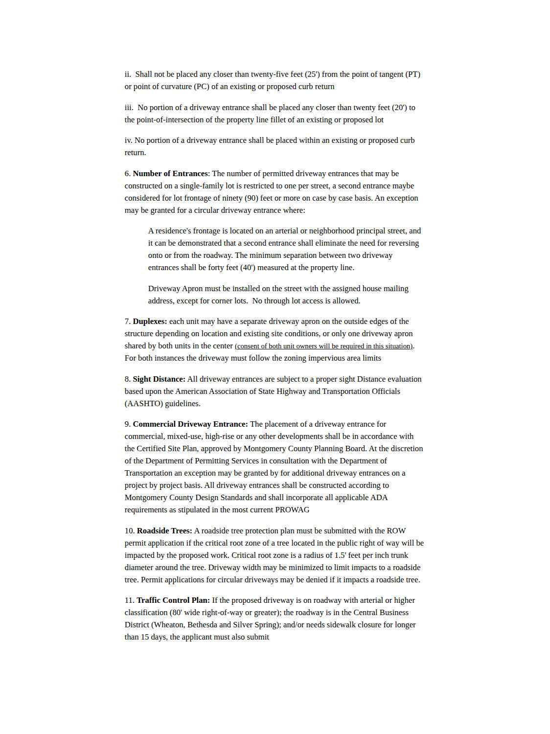ii. Shall not be placed any closer than twenty-five feet (25') from the point of tangent (PT) or point of curvature (PC) of an existing or proposed curb return
iii. No portion of a driveway entrance shall be placed any closer than twenty feet (20') to the point-of-intersection of the property line fillet of an existing or proposed lot
iv. No portion of a driveway entrance shall be placed within an existing or proposed curb return.
6. Number of Entrances: The number of permitted driveway entrances that may be constructed on a single-family lot is restricted to one per street, a second entrance maybe considered for lot frontage of ninety (90) feet or more on case by case basis. An exception may be granted for a circular driveway entrance where:
A residence's frontage is located on an arterial or neighborhood principal street, and it can be demonstrated that a second entrance shall eliminate the need for reversing onto or from the roadway. The minimum separation between two driveway entrances shall be forty feet (40') measured at the property line.
Driveway Apron must be installed on the street with the assigned house mailing address, except for corner lots. No through lot access is allowed.
7. Duplexes: each unit may have a separate driveway apron on the outside edges of the structure depending on location and existing site conditions, or only one driveway apron shared by both units in the center (consent of both unit owners will be required in this situation). For both instances the driveway must follow the zoning impervious area limits
8. Sight Distance: All driveway entrances are subject to a proper sight Distance evaluation based upon the American Association of State Highway and Transportation Officials (AASHTO) guidelines.
9. Commercial Driveway Entrance: The placement of a driveway entrance for commercial, mixed-use, high-rise or any other developments shall be in accordance with the Certified Site Plan, approved by Montgomery County Planning Board. At the discretion of the Department of Permitting Services in consultation with the Department of Transportation an exception may be granted by for additional driveway entrances on a project by project basis. All driveway entrances shall be constructed according to Montgomery County Design Standards and shall incorporate all applicable ADA requirements as stipulated in the most current PROWAG
10. Roadside Trees: A roadside tree protection plan must be submitted with the ROW permit application if the critical root zone of a tree located in the public right of way will be impacted by the proposed work. Critical root zone is a radius of 1.5' feet per inch trunk diameter around the tree. Driveway width may be minimized to limit impacts to a roadside tree. Permit applications for circular driveways may be denied if it impacts a roadside tree.
11. Traffic Control Plan: If the proposed driveway is on roadway with arterial or higher classification (80' wide right-of-way or greater); the roadway is in the Central Business District (Wheaton, Bethesda and Silver Spring); and/or needs sidewalk closure for longer than 15 days, the applicant must also submit